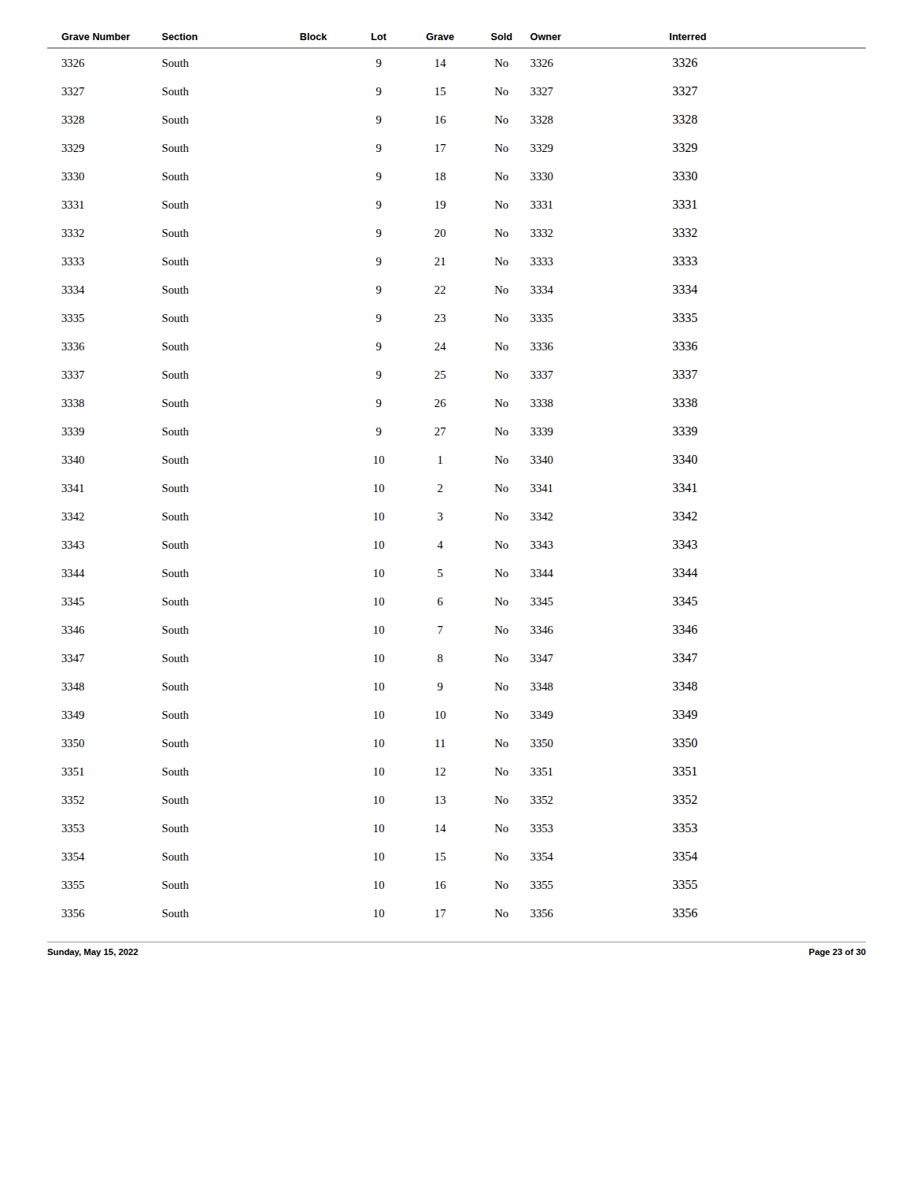| Grave Number | Section | Block | Lot | Grave | Sold | Owner | Interred |
| --- | --- | --- | --- | --- | --- | --- | --- |
| 3326 | South | | 9 | 14 | No | 3326 | 3326 |
| 3327 | South | | 9 | 15 | No | 3327 | 3327 |
| 3328 | South | | 9 | 16 | No | 3328 | 3328 |
| 3329 | South | | 9 | 17 | No | 3329 | 3329 |
| 3330 | South | | 9 | 18 | No | 3330 | 3330 |
| 3331 | South | | 9 | 19 | No | 3331 | 3331 |
| 3332 | South | | 9 | 20 | No | 3332 | 3332 |
| 3333 | South | | 9 | 21 | No | 3333 | 3333 |
| 3334 | South | | 9 | 22 | No | 3334 | 3334 |
| 3335 | South | | 9 | 23 | No | 3335 | 3335 |
| 3336 | South | | 9 | 24 | No | 3336 | 3336 |
| 3337 | South | | 9 | 25 | No | 3337 | 3337 |
| 3338 | South | | 9 | 26 | No | 3338 | 3338 |
| 3339 | South | | 9 | 27 | No | 3339 | 3339 |
| 3340 | South | | 10 | 1 | No | 3340 | 3340 |
| 3341 | South | | 10 | 2 | No | 3341 | 3341 |
| 3342 | South | | 10 | 3 | No | 3342 | 3342 |
| 3343 | South | | 10 | 4 | No | 3343 | 3343 |
| 3344 | South | | 10 | 5 | No | 3344 | 3344 |
| 3345 | South | | 10 | 6 | No | 3345 | 3345 |
| 3346 | South | | 10 | 7 | No | 3346 | 3346 |
| 3347 | South | | 10 | 8 | No | 3347 | 3347 |
| 3348 | South | | 10 | 9 | No | 3348 | 3348 |
| 3349 | South | | 10 | 10 | No | 3349 | 3349 |
| 3350 | South | | 10 | 11 | No | 3350 | 3350 |
| 3351 | South | | 10 | 12 | No | 3351 | 3351 |
| 3352 | South | | 10 | 13 | No | 3352 | 3352 |
| 3353 | South | | 10 | 14 | No | 3353 | 3353 |
| 3354 | South | | 10 | 15 | No | 3354 | 3354 |
| 3355 | South | | 10 | 16 | No | 3355 | 3355 |
| 3356 | South | | 10 | 17 | No | 3356 | 3356 |
Sunday, May 15, 2022 Page 23 of 30